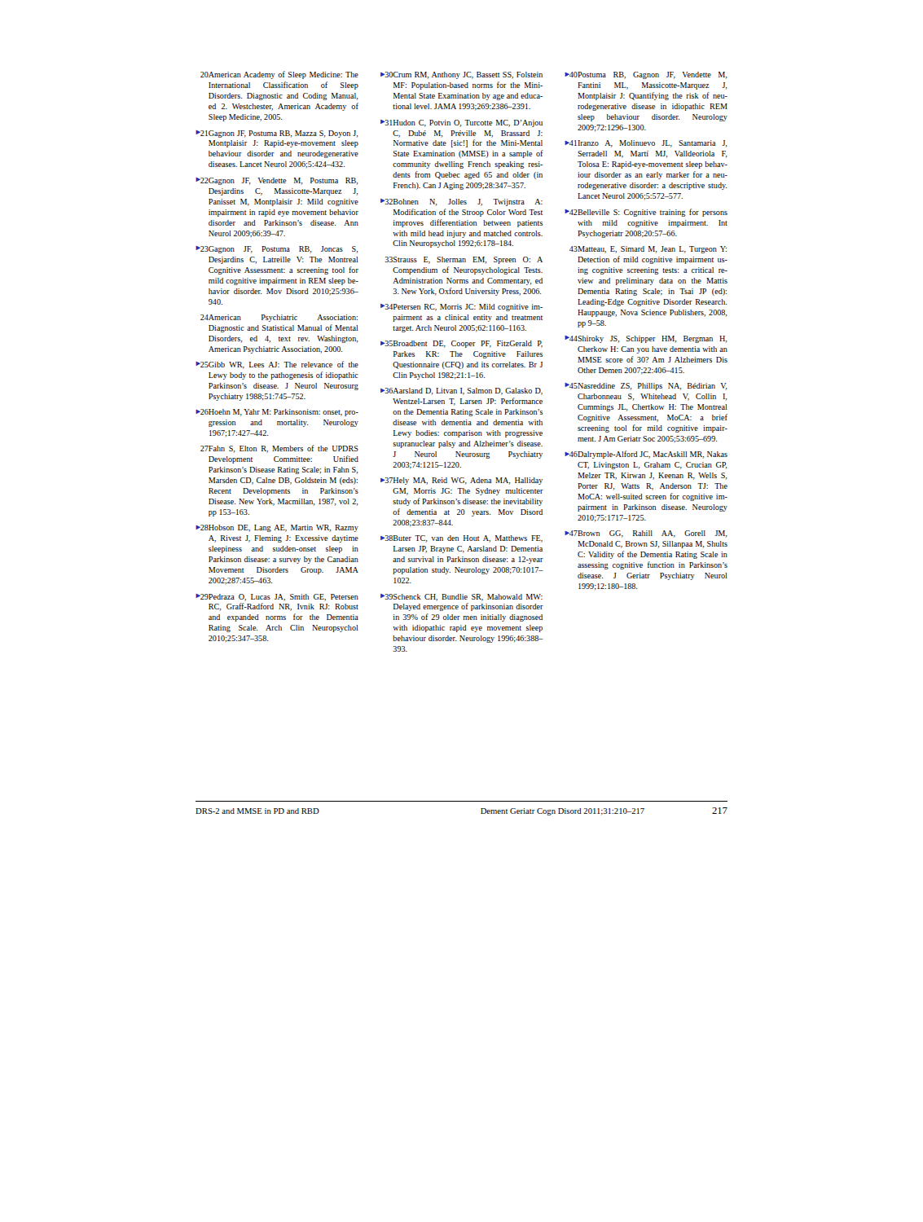20 American Academy of Sleep Medicine: The International Classification of Sleep Disorders. Diagnostic and Coding Manual, ed 2. Westchester, American Academy of Sleep Medicine, 2005.
►21 Gagnon JF, Postuma RB, Mazza S, Doyon J, Montplaisir J: Rapid-eye-movement sleep behaviour disorder and neurodegenerative diseases. Lancet Neurol 2006;5:424–432.
►22 Gagnon JF, Vendette M, Postuma RB, Desjardins C, Massicotte-Marquez J, Panisset M, Montplaisir J: Mild cognitive impairment in rapid eye movement behavior disorder and Parkinson’s disease. Ann Neurol 2009;66:39–47.
►23 Gagnon JF, Postuma RB, Joncas S, Desjardins C, Latreille V: The Montreal Cognitive Assessment: a screening tool for mild cognitive impairment in REM sleep behavior disorder. Mov Disord 2010;25:936–940.
24 American Psychiatric Association: Diagnostic and Statistical Manual of Mental Disorders, ed 4, text rev. Washington, American Psychiatric Association, 2000.
►25 Gibb WR, Lees AJ: The relevance of the Lewy body to the pathogenesis of idiopathic Parkinson’s disease. J Neurol Neurosurg Psychiatry 1988;51:745–752.
►26 Hoehn M, Yahr M: Parkinsonism: onset, progression and mortality. Neurology 1967;17:427–442.
27 Fahn S, Elton R, Members of the UPDRS Development Committee: Unified Parkinson’s Disease Rating Scale; in Fahn S, Marsden CD, Calne DB, Goldstein M (eds): Recent Developments in Parkinson’s Disease. New York, Macmillan, 1987, vol 2, pp 153–163.
►28 Hobson DE, Lang AE, Martin WR, Razmy A, Rivest J, Fleming J: Excessive daytime sleepiness and sudden-onset sleep in Parkinson disease: a survey by the Canadian Movement Disorders Group. JAMA 2002;287:455–463.
►29 Pedraza O, Lucas JA, Smith GE, Petersen RC, Graff-Radford NR, Ivnik RJ: Robust and expanded norms for the Dementia Rating Scale. Arch Clin Neuropsychol 2010;25:347–358.
►30 Crum RM, Anthony JC, Bassett SS, Folstein MF: Population-based norms for the Mini-Mental State Examination by age and educational level. JAMA 1993;269:2386–2391.
►31 Hudon C, Potvin O, Turcotte MC, D’Anjou C, Dubé M, Préville M, Brassard J: Normative date [sic!] for the Mini-Mental State Examination (MMSE) in a sample of community dwelling French speaking residents from Quebec aged 65 and older (in French). Can J Aging 2009;28:347–357.
►32 Bohnen N, Jolles J, Twijnstra A: Modification of the Stroop Color Word Test improves differentiation between patients with mild head injury and matched controls. Clin Neuropsychol 1992;6:178–184.
33 Strauss E, Sherman EM, Spreen O: A Compendium of Neuropsychological Tests. Administration Norms and Commentary, ed 3. New York, Oxford University Press, 2006.
►34 Petersen RC, Morris JC: Mild cognitive impairment as a clinical entity and treatment target. Arch Neurol 2005;62:1160–1163.
►35 Broadbent DE, Cooper PF, FitzGerald P, Parkes KR: The Cognitive Failures Questionnaire (CFQ) and its correlates. Br J Clin Psychol 1982;21:1–16.
►36 Aarsland D, Litvan I, Salmon D, Galasko D, Wentzel-Larsen T, Larsen JP: Performance on the Dementia Rating Scale in Parkinson’s disease with dementia and dementia with Lewy bodies: comparison with progressive supranuclear palsy and Alzheimer’s disease. J Neurol Neurosurg Psychiatry 2003;74:1215–1220.
►37 Hely MA, Reid WG, Adena MA, Halliday GM, Morris JG: The Sydney multicenter study of Parkinson’s disease: the inevitability of dementia at 20 years. Mov Disord 2008;23:837–844.
►38 Buter TC, van den Hout A, Matthews FE, Larsen JP, Brayne C, Aarsland D: Dementia and survival in Parkinson disease: a 12-year population study. Neurology 2008;70:1017–1022.
►39 Schenck CH, Bundlie SR, Mahowald MW: Delayed emergence of parkinsonian disorder in 39% of 29 older men initially diagnosed with idiopathic rapid eye movement sleep behaviour disorder. Neurology 1996;46:388–393.
►40 Postuma RB, Gagnon JF, Vendette M, Fantini ML, Massicotte-Marquez J, Montplaisir J: Quantifying the risk of neurodegenerative disease in idiopathic REM sleep behaviour disorder. Neurology 2009;72:1296–1300.
►41 Iranzo A, Molinuevo JL, Santamaria J, Serradell M, Martí MJ, Valldeoriola F, Tolosa E: Rapid-eye-movement sleep behaviour disorder as an early marker for a neurodegenerative disorder: a descriptive study. Lancet Neurol 2006;5:572–577.
►42 Belleville S: Cognitive training for persons with mild cognitive impairment. Int Psychogeriatr 2008;20:57–66.
43 Matteau, E, Simard M, Jean L, Turgeon Y: Detection of mild cognitive impairment using cognitive screening tests: a critical review and preliminary data on the Mattis Dementia Rating Scale; in Tsai JP (ed): Leading-Edge Cognitive Disorder Research. Hauppauge, Nova Science Publishers, 2008, pp 9–58.
►44 Shiroky JS, Schipper HM, Bergman H, Cherkow H: Can you have dementia with an MMSE score of 30? Am J Alzheimers Dis Other Demen 2007;22:406–415.
►45 Nasreddine ZS, Phillips NA, Bédirian V, Charbonneau S, Whitehead V, Collin I, Cummings JL, Chertkow H: The Montreal Cognitive Assessment, MoCA: a brief screening tool for mild cognitive impairment. J Am Geriatr Soc 2005;53:695–699.
►46 Dalrymple-Alford JC, MacAskill MR, Nakas CT, Livingston L, Graham C, Crucian GP, Melzer TR, Kirwan J, Keenan R, Wells S, Porter RJ, Watts R, Anderson TJ: The MoCA: well-suited screen for cognitive impairment in Parkinson disease. Neurology 2010;75:1717–1725.
►47 Brown GG, Rahill AA, Gorell JM, McDonald C, Brown SJ, Sillanpaa M, Shults C: Validity of the Dementia Rating Scale in assessing cognitive function in Parkinson’s disease. J Geriatr Psychiatry Neurol 1999;12:180–188.
DRS-2 and MMSE in PD and RBD
Dement Geriatr Cogn Disord 2011;31:210–217
217